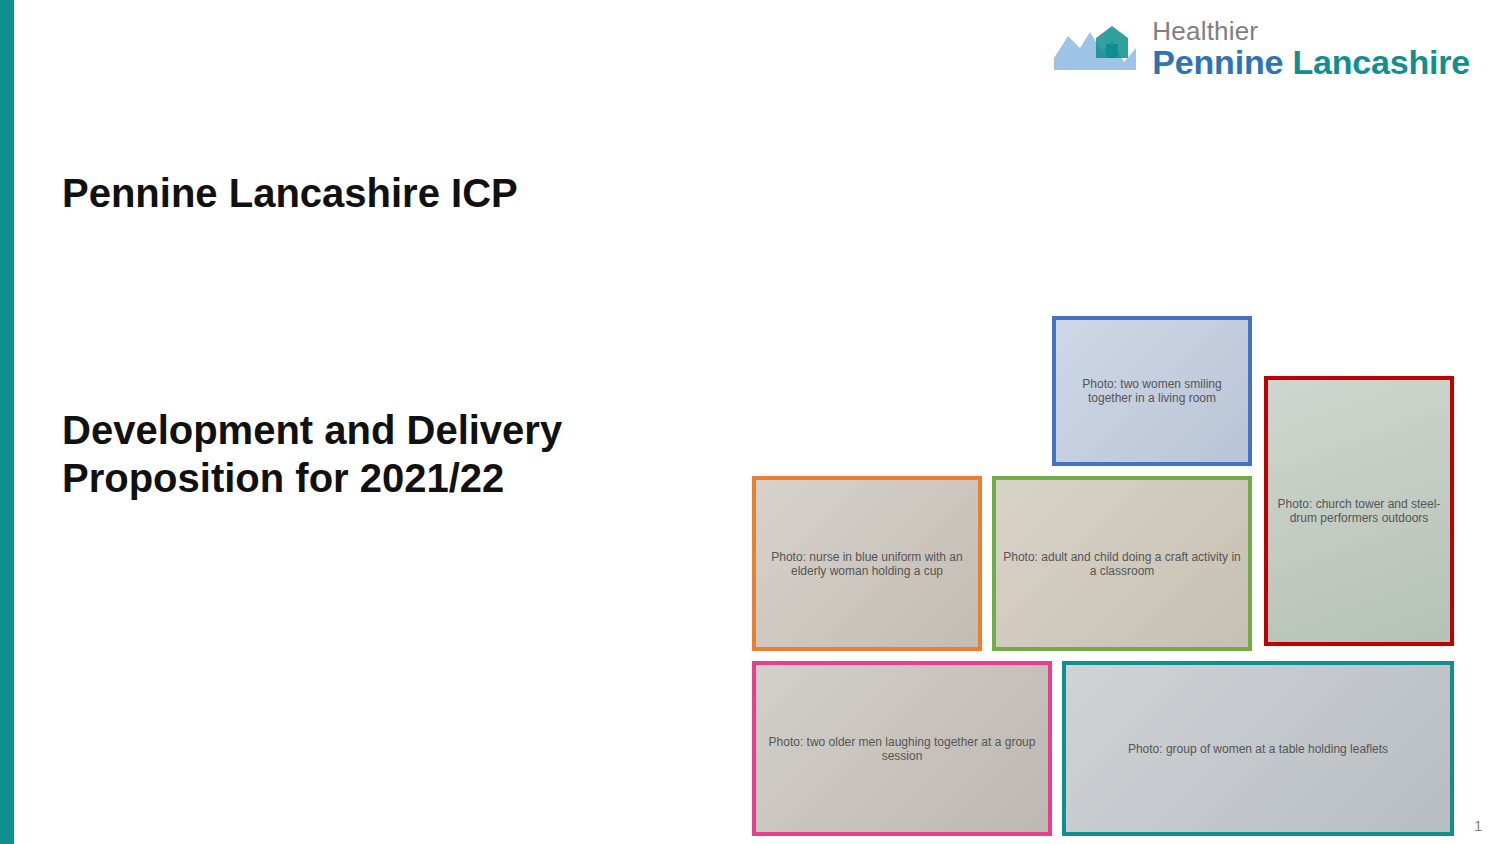Healthier
Pennine Lancashire
Pennine Lancashire ICP
Development and Delivery
Proposition for 2021/22
Photo: two women smiling together in a living room
Photo: church tower and steel-drum performers outdoors
Photo: nurse in blue uniform with an elderly woman holding a cup
Photo: adult and child doing a craft activity in a classroom
Photo: two older men laughing together at a group session
Photo: group of women at a table holding leaflets
1